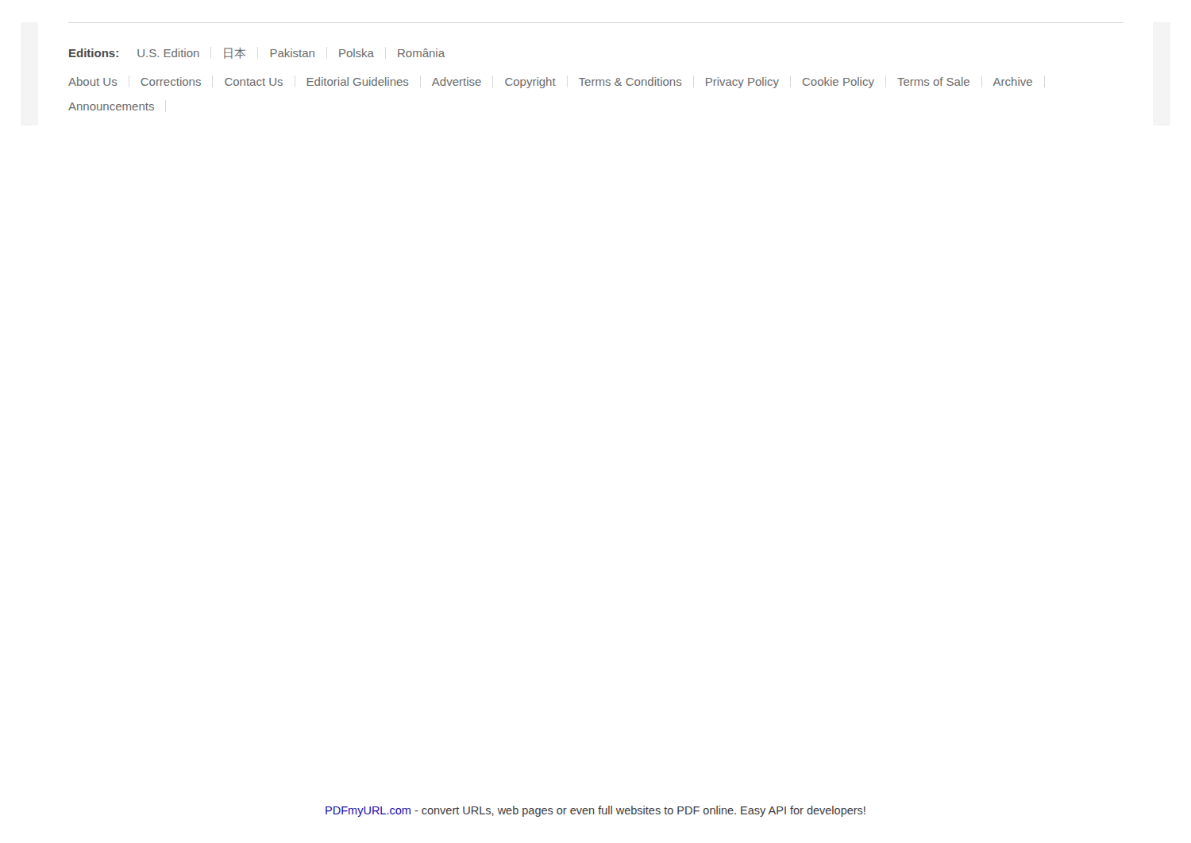Editions: U.S. Edition 日本 Pakistan Polska România About Us Corrections Contact Us Editorial Guidelines Advertise Copyright Terms & Conditions Privacy Policy Cookie Policy Terms of Sale Archive Announcements
PDFmyURL.com - convert URLs, web pages or even full websites to PDF online. Easy API for developers!